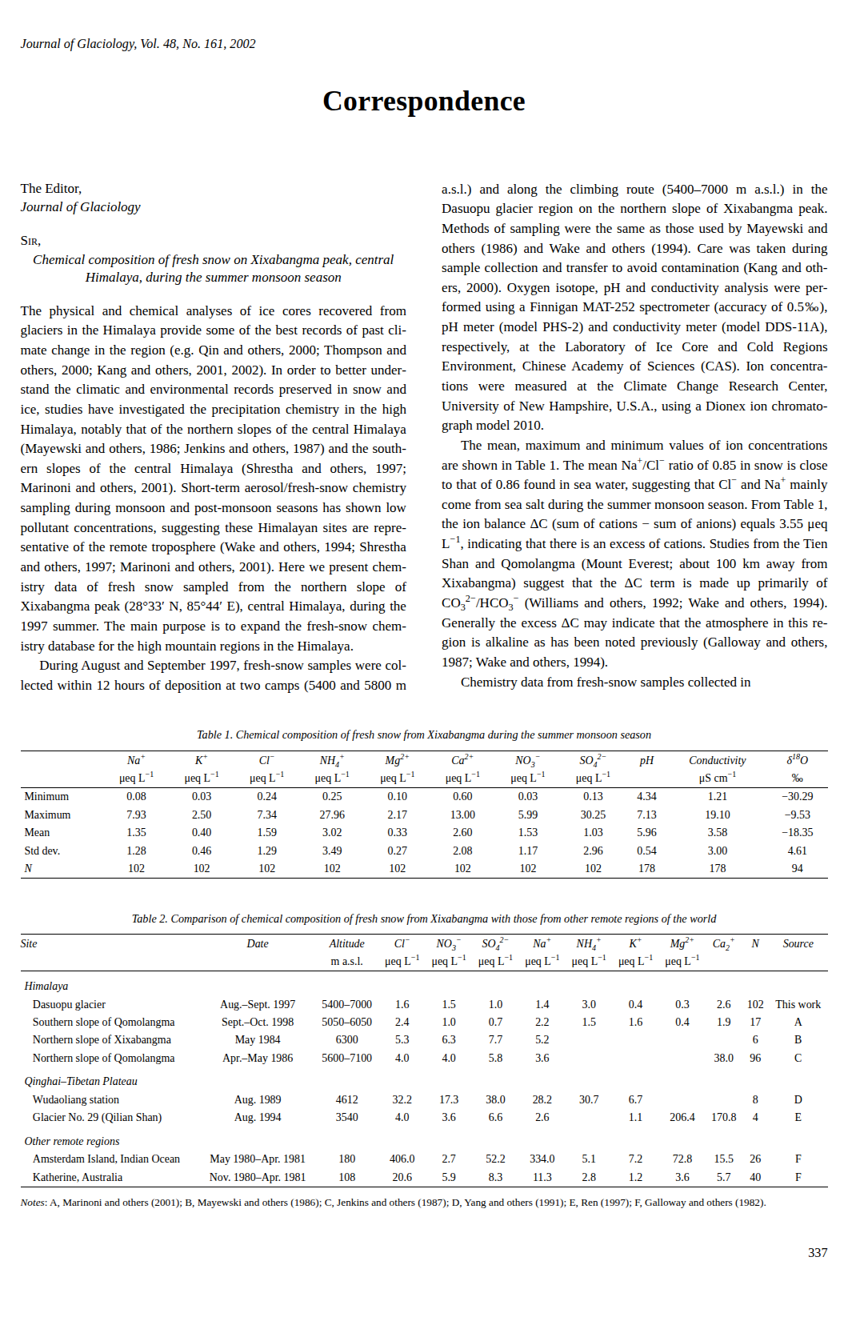Journal of Glaciology, Vol. 48, No. 161, 2002
Correspondence
The Editor, Journal of Glaciology
Sir,
Chemical composition of fresh snow on Xixabangma peak, central Himalaya, during the summer monsoon season
The physical and chemical analyses of ice cores recovered from glaciers in the Himalaya provide some of the best records of past climate change in the region (e.g. Qin and others, 2000; Thompson and others, 2000; Kang and others, 2001, 2002). In order to better understand the climatic and environmental records preserved in snow and ice, studies have investigated the precipitation chemistry in the high Himalaya, notably that of the northern slopes of the central Himalaya (Mayewski and others, 1986; Jenkins and others, 1987) and the southern slopes of the central Himalaya (Shrestha and others, 1997; Marinoni and others, 2001). Short-term aerosol/fresh-snow chemistry sampling during monsoon and post-monsoon seasons has shown low pollutant concentrations, suggesting these Himalayan sites are representative of the remote troposphere (Wake and others, 1994; Shrestha and others, 1997; Marinoni and others, 2001). Here we present chemistry data of fresh snow sampled from the northern slope of Xixabangma peak (28°33′ N, 85°44′ E), central Himalaya, during the 1997 summer. The main purpose is to expand the fresh-snow chemistry database for the high mountain regions in the Himalaya.
During August and September 1997, fresh-snow samples were collected within 12 hours of deposition at two camps (5400 and 5800 m a.s.l.) and along the climbing route (5400–7000 m a.s.l.) in the Dasuopu glacier region on the northern slope of Xixabangma peak. Methods of sampling were the same as those used by Mayewski and others (1986) and Wake and others (1994). Care was taken during sample collection and transfer to avoid contamination (Kang and others, 2000). Oxygen isotope, pH and conductivity analysis were performed using a Finnigan MAT-252 spectrometer (accuracy of 0.5‰), pH meter (model PHS-2) and conductivity meter (model DDS-11A), respectively, at the Laboratory of Ice Core and Cold Regions Environment, Chinese Academy of Sciences (CAS). Ion concentrations were measured at the Climate Change Research Center, University of New Hampshire, U.S.A., using a Dionex ion chromatograph model 2010.
The mean, maximum and minimum values of ion concentrations are shown in Table 1. The mean Na+/Cl− ratio of 0.85 in snow is close to that of 0.86 found in sea water, suggesting that Cl− and Na+ mainly come from sea salt during the summer monsoon season. From Table 1, the ion balance ΔC (sum of cations − sum of anions) equals 3.55 μeq L−1, indicating that there is an excess of cations. Studies from the Tien Shan and Qomolangma (Mount Everest; about 100 km away from Xixabangma) suggest that the ΔC term is made up primarily of CO32−/HCO3− (Williams and others, 1992; Wake and others, 1994). Generally the excess ΔC may indicate that the atmosphere in this region is alkaline as has been noted previously (Galloway and others, 1987; Wake and others, 1994).
Chemistry data from fresh-snow samples collected in
Table 1. Chemical composition of fresh snow from Xixabangma during the summer monsoon season
| | Na + | K + | Cl − | NH 4 + | Mg 2+ | Ca 2+ | NO 3 − | SO 4 2− | pH | Conductivity | δ 18 O |
| --- | --- | --- | --- | --- | --- | --- | --- | --- | --- | --- | --- |
| | μeq L −1 | μeq L −1 | μeq L −1 | μeq L −1 | μeq L −1 | μeq L −1 | μeq L −1 | μeq L −1 | | μS cm −1 | ‰ |
| Minimum | 0.08 | 0.03 | 0.24 | 0.25 | 0.10 | 0.60 | 0.03 | 0.13 | 4.34 | 1.21 | −30.29 |
| Maximum | 7.93 | 2.50 | 7.34 | 27.96 | 2.17 | 13.00 | 5.99 | 30.25 | 7.13 | 19.10 | −9.53 |
| Mean | 1.35 | 0.40 | 1.59 | 3.02 | 0.33 | 2.60 | 1.53 | 1.03 | 5.96 | 3.58 | −18.35 |
| Std dev. | 1.28 | 0.46 | 1.29 | 3.49 | 0.27 | 2.08 | 1.17 | 2.96 | 0.54 | 3.00 | 4.61 |
| N | 102 | 102 | 102 | 102 | 102 | 102 | 102 | 102 | 178 | 178 | 94 |
Table 2. Comparison of chemical composition of fresh snow from Xixabangma with those from other remote regions of the world
| Site | Date | Altitude | Cl − | NO 3 − | SO 4 2− | Na + | NH 4 + | K + | Mg 2+ | Ca 2 + | N | Source |
| --- | --- | --- | --- | --- | --- | --- | --- | --- | --- | --- | --- | --- |
| | | m a.s.l. | μeq L −1 | μeq L −1 | μeq L −1 | μeq L −1 | μeq L −1 | μeq L −1 | μeq L −1 | | | |
| Himalaya |
| Dasuopu glacier | Aug.–Sept. 1997 | 5400–7000 | 1.6 | 1.5 | 1.0 | 1.4 | 3.0 | 0.4 | 0.3 | 2.6 | 102 | This work |
| Southern slope of Qomolangma | Sept.–Oct. 1998 | 5050–6050 | 2.4 | 1.0 | 0.7 | 2.2 | 1.5 | 1.6 | 0.4 | 1.9 | 17 | A |
| Northern slope of Xixabangma | May 1984 | 6300 | 5.3 | 6.3 | 7.7 | 5.2 | | | | | 6 | B |
| Northern slope of Qomolangma | Apr.–May 1986 | 5600–7100 | 4.0 | 4.0 | 5.8 | 3.6 | | | | 38.0 | 96 | C |
| Qinghai–Tibetan Plateau |
| Wudaoliang station | Aug. 1989 | 4612 | 32.2 | 17.3 | 38.0 | 28.2 | 30.7 | 6.7 | | | 8 | D |
| Glacier No. 29 (Qilian Shan) | Aug. 1994 | 3540 | 4.0 | 3.6 | 6.6 | 2.6 | | 1.1 | 206.4 | 170.8 | 4 | E |
| Other remote regions |
| Amsterdam Island, Indian Ocean | May 1980–Apr. 1981 | 180 | 406.0 | 2.7 | 52.2 | 334.0 | 5.1 | 7.2 | 72.8 | 15.5 | 26 | F |
| Katherine, Australia | Nov. 1980–Apr. 1981 | 108 | 20.6 | 5.9 | 8.3 | 11.3 | 2.8 | 1.2 | 3.6 | 5.7 | 40 | F |
Notes: A, Marinoni and others (2001); B, Mayewski and others (1986); C, Jenkins and others (1987); D, Yang and others (1991); E, Ren (1997); F, Galloway and others (1982).
337